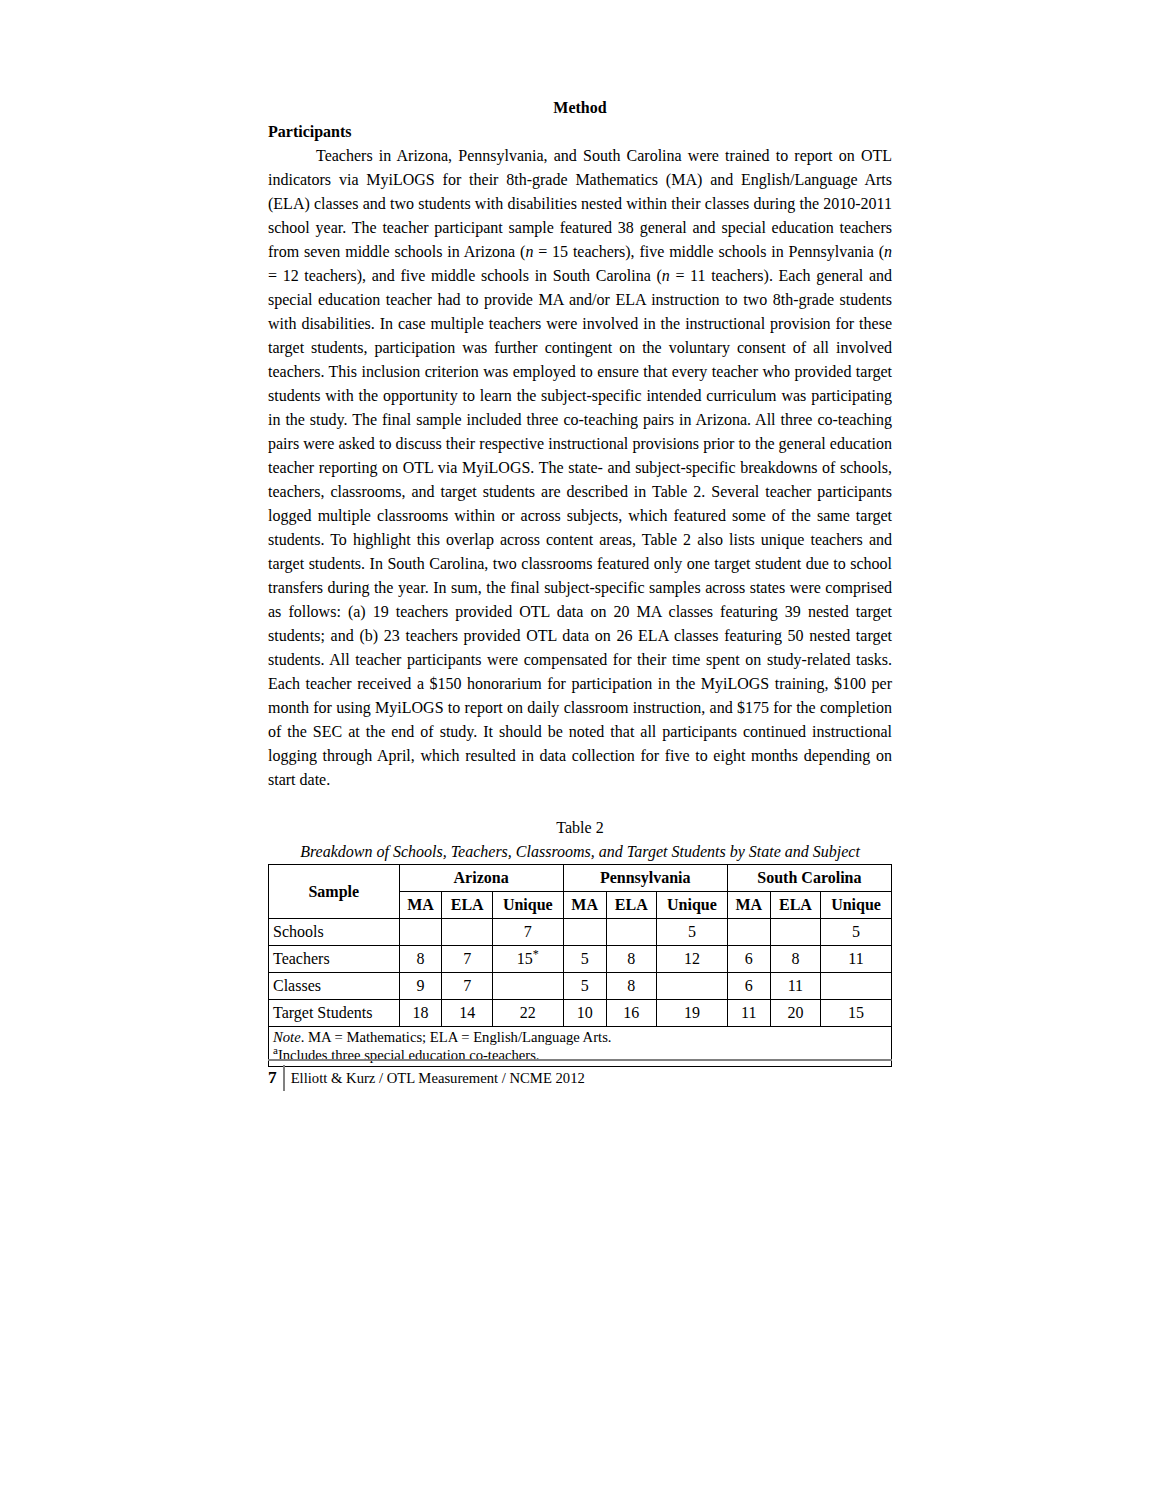Method
Participants
Teachers in Arizona, Pennsylvania, and South Carolina were trained to report on OTL indicators via MyiLOGS for their 8th-grade Mathematics (MA) and English/Language Arts (ELA) classes and two students with disabilities nested within their classes during the 2010-2011 school year. The teacher participant sample featured 38 general and special education teachers from seven middle schools in Arizona (n = 15 teachers), five middle schools in Pennsylvania (n = 12 teachers), and five middle schools in South Carolina (n = 11 teachers). Each general and special education teacher had to provide MA and/or ELA instruction to two 8th-grade students with disabilities. In case multiple teachers were involved in the instructional provision for these target students, participation was further contingent on the voluntary consent of all involved teachers. This inclusion criterion was employed to ensure that every teacher who provided target students with the opportunity to learn the subject-specific intended curriculum was participating in the study. The final sample included three co-teaching pairs in Arizona. All three co-teaching pairs were asked to discuss their respective instructional provisions prior to the general education teacher reporting on OTL via MyiLOGS. The state- and subject-specific breakdowns of schools, teachers, classrooms, and target students are described in Table 2. Several teacher participants logged multiple classrooms within or across subjects, which featured some of the same target students. To highlight this overlap across content areas, Table 2 also lists unique teachers and target students. In South Carolina, two classrooms featured only one target student due to school transfers during the year. In sum, the final subject-specific samples across states were comprised as follows: (a) 19 teachers provided OTL data on 20 MA classes featuring 39 nested target students; and (b) 23 teachers provided OTL data on 26 ELA classes featuring 50 nested target students. All teacher participants were compensated for their time spent on study-related tasks. Each teacher received a $150 honorarium for participation in the MyiLOGS training, $100 per month for using MyiLOGS to report on daily classroom instruction, and $175 for the completion of the SEC at the end of study. It should be noted that all participants continued instructional logging through April, which resulted in data collection for five to eight months depending on start date.
Table 2 Breakdown of Schools, Teachers, Classrooms, and Target Students by State and Subject
| Sample | Arizona | Pennsylvania | South Carolina |
| --- | --- | --- | --- |
| MA | ELA | Unique | MA | ELA | Unique | MA | ELA | Unique |
| Schools | | | 7 | | | 5 | | | 5 |
| Teachers | 8 | 7 | 15 * | 5 | 8 | 12 | 6 | 8 | 11 |
| Classes | 9 | 7 | | 5 | 8 | | 6 | 11 | |
| Target Students | 18 | 14 | 22 | 10 | 16 | 19 | 11 | 20 | 15 |
| Note . MA = Mathematics; ELA = English/Language Arts. a Includes three special education co-teachers. |
7 Elliott & Kurz / OTL Measurement / NCME 2012